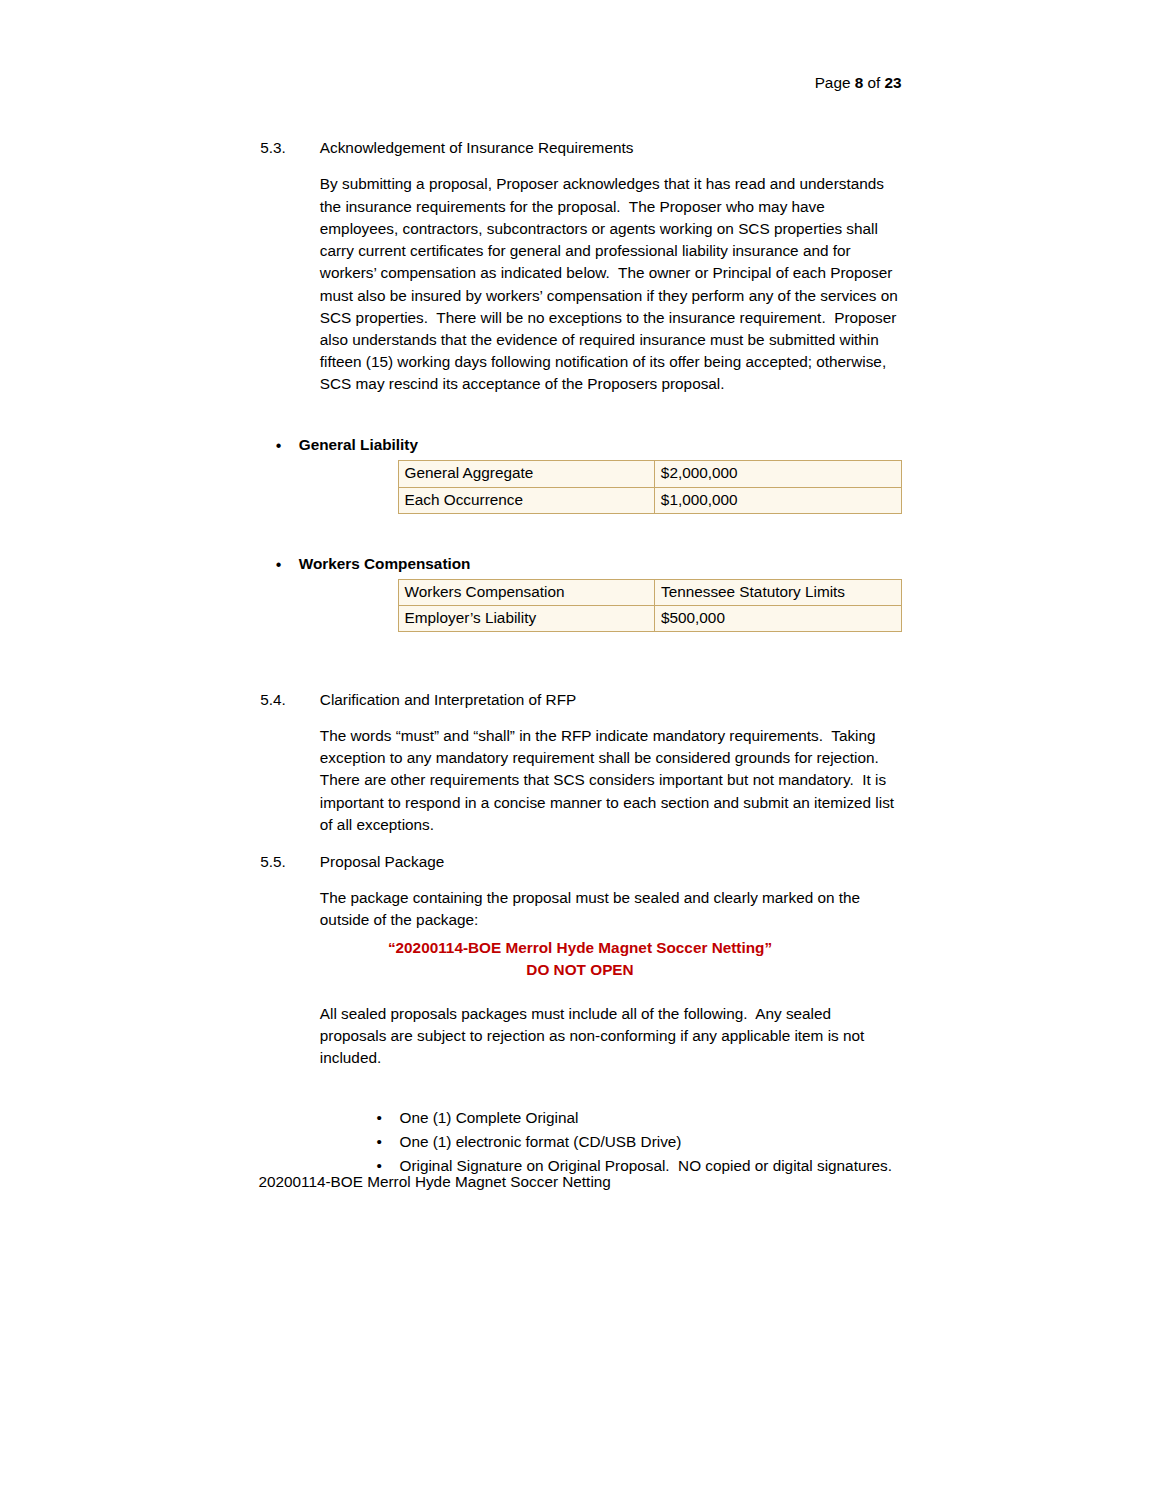Page 8 of 23
5.3.
Acknowledgement of Insurance Requirements
By submitting a proposal, Proposer acknowledges that it has read and understands the insurance requirements for the proposal. The Proposer who may have employees, contractors, subcontractors or agents working on SCS properties shall carry current certificates for general and professional liability insurance and for workers’ compensation as indicated below. The owner or Principal of each Proposer must also be insured by workers’ compensation if they perform any of the services on SCS properties. There will be no exceptions to the insurance requirement. Proposer also understands that the evidence of required insurance must be submitted within fifteen (15) working days following notification of its offer being accepted; otherwise, SCS may rescind its acceptance of the Proposers proposal.
General Liability
| General Aggregate | $2,000,000 |
| Each Occurrence | $1,000,000 |
Workers Compensation
| Workers Compensation | Tennessee Statutory Limits |
| Employer’s Liability | $500,000 |
5.4.
Clarification and Interpretation of RFP
The words “must” and “shall” in the RFP indicate mandatory requirements. Taking exception to any mandatory requirement shall be considered grounds for rejection. There are other requirements that SCS considers important but not mandatory. It is important to respond in a concise manner to each section and submit an itemized list of all exceptions.
5.5.
Proposal Package
The package containing the proposal must be sealed and clearly marked on the outside of the package:
“20200114-BOE Merrol Hyde Magnet Soccer Netting”
DO NOT OPEN
All sealed proposals packages must include all of the following. Any sealed proposals are subject to rejection as non-conforming if any applicable item is not included.
One (1) Complete Original
One (1) electronic format (CD/USB Drive)
Original Signature on Original Proposal. NO copied or digital signatures.
20200114-BOE Merrol Hyde Magnet Soccer Netting